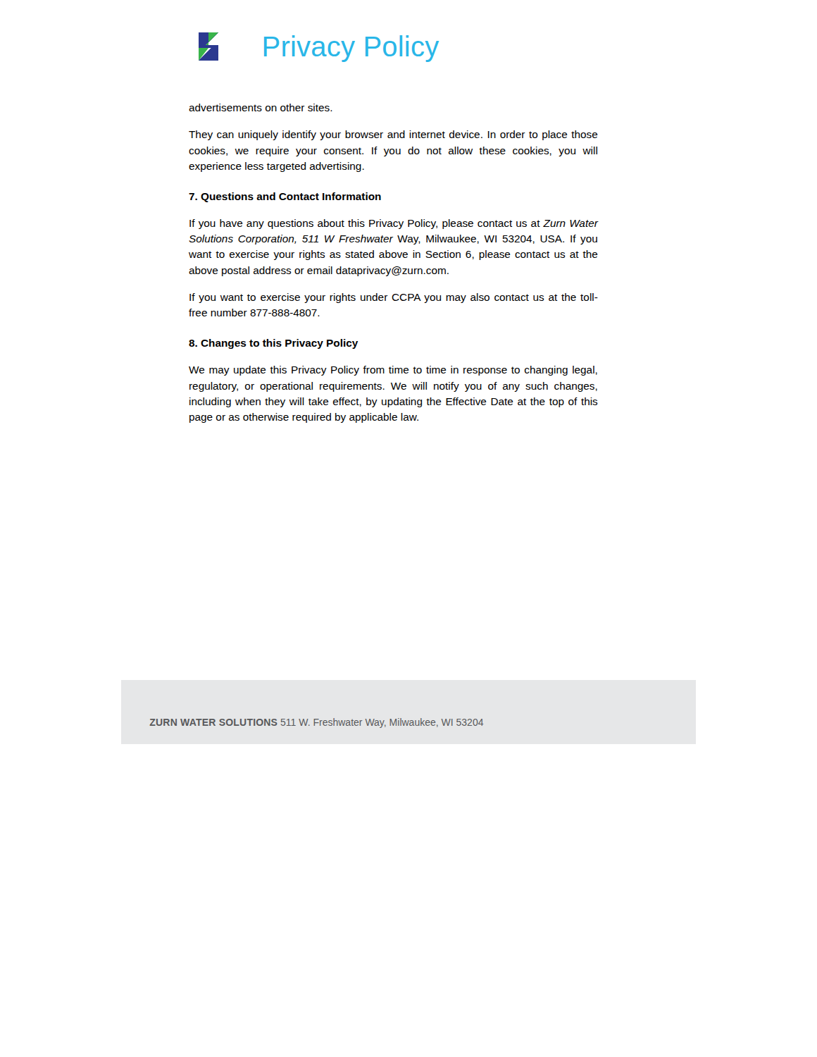Privacy Policy
advertisements on other sites.
They can uniquely identify your browser and internet device. In order to place those cookies, we require your consent. If you do not allow these cookies, you will experience less targeted advertising.
7. Questions and Contact Information
If you have any questions about this Privacy Policy, please contact us at Zurn Water Solutions Corporation, 511 W Freshwater Way, Milwaukee, WI 53204, USA. If you want to exercise your rights as stated above in Section 6, please contact us at the above postal address or email dataprivacy@zurn.com.
If you want to exercise your rights under CCPA you may also contact us at the toll-free number 877-888-4807.
8. Changes to this Privacy Policy
We may update this Privacy Policy from time to time in response to changing legal, regulatory, or operational requirements. We will notify you of any such changes, including when they will take effect, by updating the Effective Date at the top of this page or as otherwise required by applicable law.
ZURN WATER SOLUTIONS 511 W. Freshwater Way, Milwaukee, WI 53204